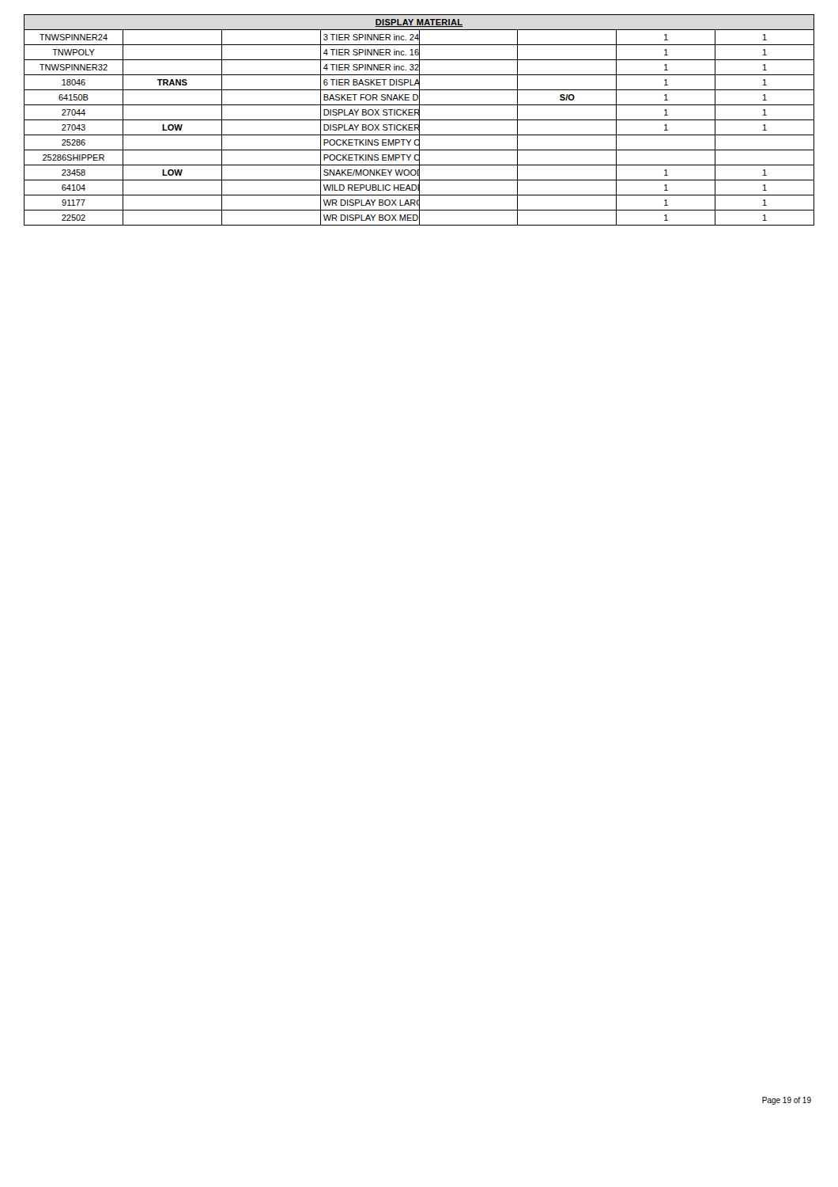| DISPLAY MATERIAL |
| TNWSPINNER24 | | | 3 TIER SPINNER inc. 24 PRONGS FOR PINCHERS | | | 1 | 1 |
| TNWPOLY | | | 4 TIER SPINNER inc. 16 PRONGS FOR POLYBAGS WITH BASKETS | | | 1 | 1 |
| TNWSPINNER32 | | | 4 TIER SPINNER inc. 32 PRONGS FOR PINCHERS | | | 1 | 1 |
| 18046 | TRANS | | 6 TIER BASKET DISPLAY STAND BLACK | | | 1 | 1 |
| 64150B | | | BASKET FOR SNAKE DISPLAY 23458 | | S/O | 1 | 1 |
| 27044 | | | DISPLAY BOX STICKER HALLOWEEN | | | 1 | 1 |
| 27043 | LOW | | DISPLAY BOX STICKER XMAS | | | 1 | 1 |
| 25286 | | | POCKETKINS EMPTY COUNTER DISPLAY | | | | |
| 25286SHIPPER | | | POCKETKINS EMPTY COUNTER DISPLAY SHIPPER | | | | |
| 23458 | LOW | | SNAKE/MONKEY WOODEN DISPLAY STAND | | | 1 | 1 |
| 64104 | | | WILD REPUBLIC HEADER CARD | | | 1 | 1 |
| 91177 | | | WR DISPLAY BOX LARGE ORANGE | | | 1 | 1 |
| 22502 | | | WR DISPLAY BOX MEDIUM ORANGE | | | 1 | 1 |
Page 19 of 19